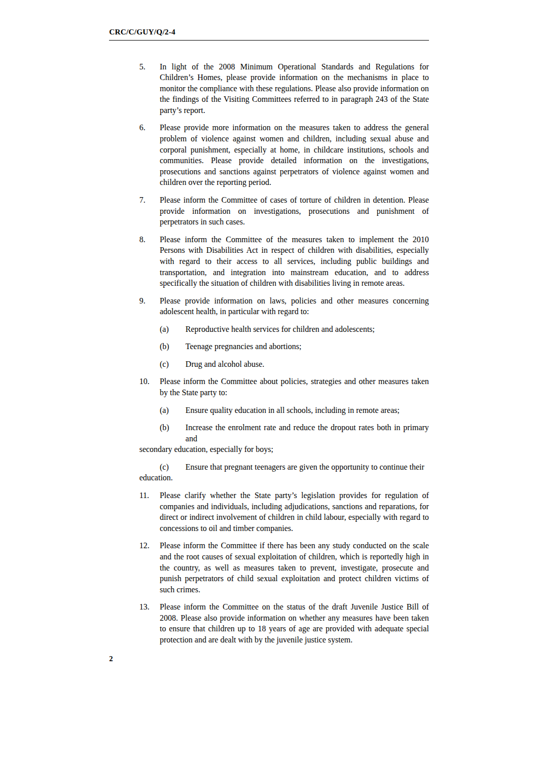CRC/C/GUY/Q/2-4
5.
In light of the 2008 Minimum Operational Standards and Regulations for Children’s Homes, please provide information on the mechanisms in place to monitor the compliance with these regulations. Please also provide information on the findings of the Visiting Committees referred to in paragraph 243 of the State party’s report.
6.
Please provide more information on the measures taken to address the general problem of violence against women and children, including sexual abuse and corporal punishment, especially at home, in childcare institutions, schools and communities. Please provide detailed information on the investigations, prosecutions and sanctions against perpetrators of violence against women and children over the reporting period.
7.
Please inform the Committee of cases of torture of children in detention. Please provide information on investigations, prosecutions and punishment of perpetrators in such cases.
8.
Please inform the Committee of the measures taken to implement the 2010 Persons with Disabilities Act in respect of children with disabilities, especially with regard to their access to all services, including public buildings and transportation, and integration into mainstream education, and to address specifically the situation of children with disabilities living in remote areas.
9.
Please provide information on laws, policies and other measures concerning adolescent health, in particular with regard to:
(a)
Reproductive health services for children and adolescents;
(b)
Teenage pregnancies and abortions;
(c)
Drug and alcohol abuse.
10.
Please inform the Committee about policies, strategies and other measures taken by the State party to:
(a)
Ensure quality education in all schools, including in remote areas;
(b)
Increase the enrolment rate and reduce the dropout rates both in primary and
secondary education, especially for boys;
(c)
Ensure that pregnant teenagers are given the opportunity to continue their
education.
11.
Please clarify whether the State party’s legislation provides for regulation of companies and individuals, including adjudications, sanctions and reparations, for direct or indirect involvement of children in child labour, especially with regard to concessions to oil and timber companies.
12.
Please inform the Committee if there has been any study conducted on the scale and the root causes of sexual exploitation of children, which is reportedly high in the country, as well as measures taken to prevent, investigate, prosecute and punish perpetrators of child sexual exploitation and protect children victims of such crimes.
13.
Please inform the Committee on the status of the draft Juvenile Justice Bill of 2008. Please also provide information on whether any measures have been taken to ensure that children up to 18 years of age are provided with adequate special protection and are dealt with by the juvenile justice system.
2